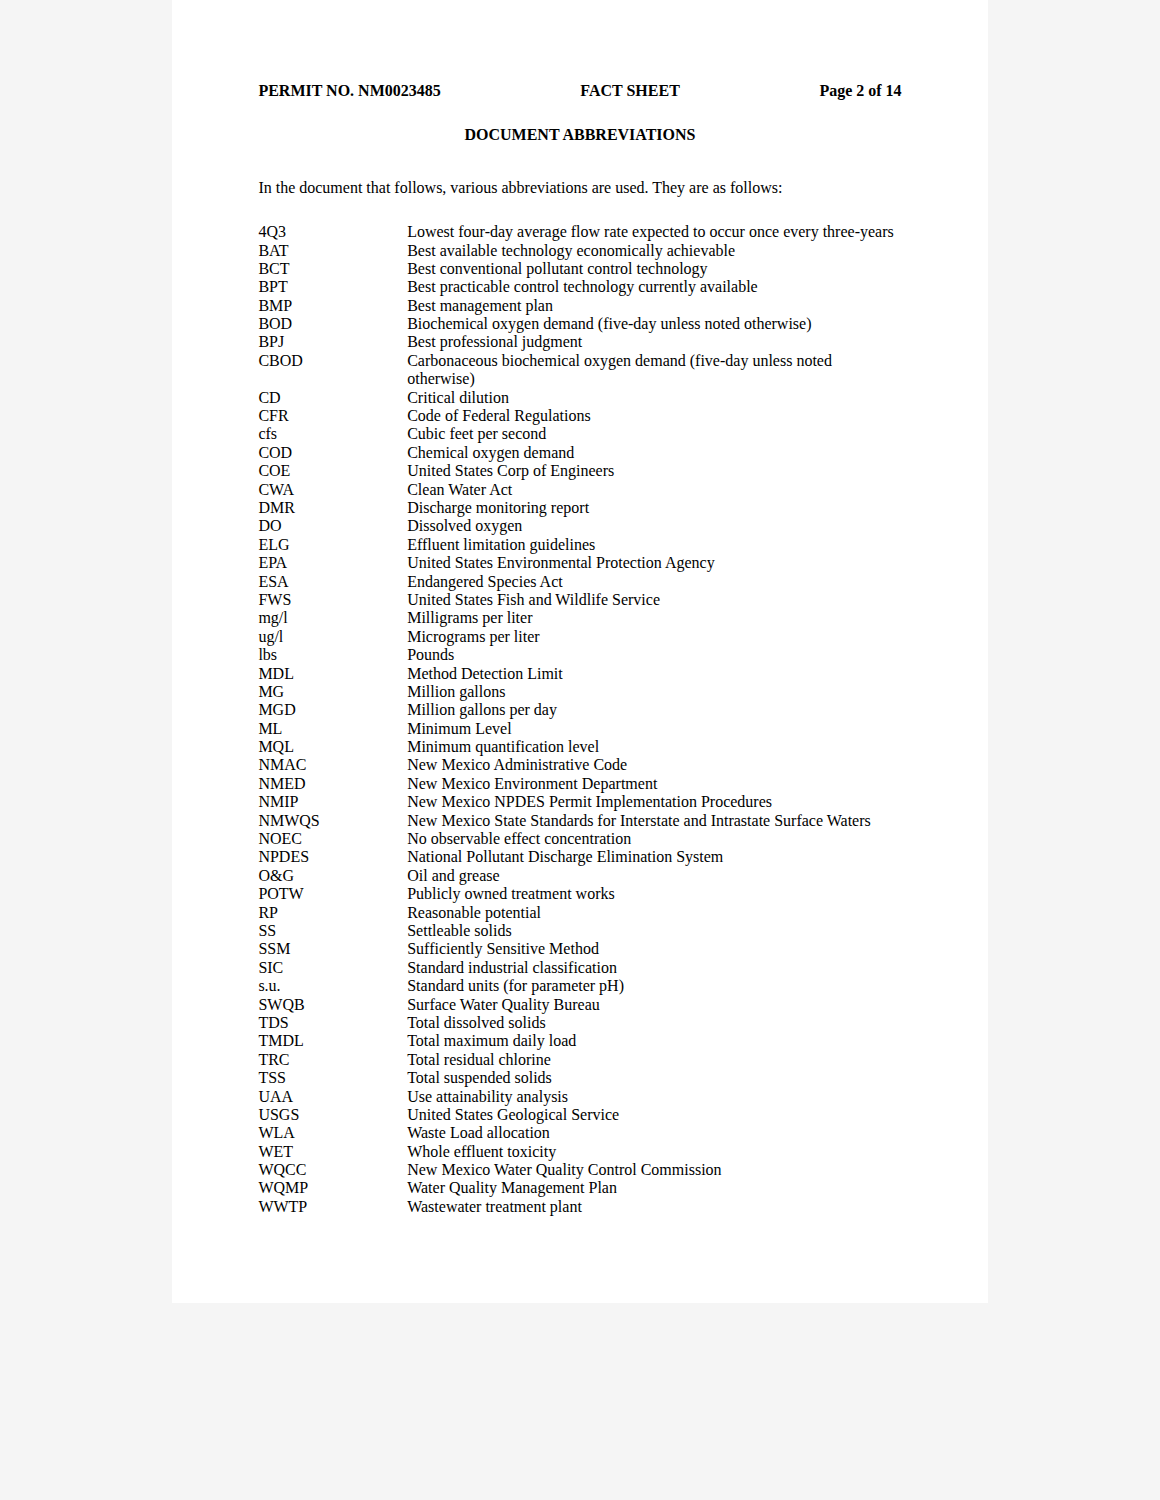PERMIT NO. NM0023485 FACT SHEET Page 2 of 14
DOCUMENT ABBREVIATIONS
In the document that follows, various abbreviations are used. They are as follows:
4Q3
Lowest four-day average flow rate expected to occur once every three-years
BAT
Best available technology economically achievable
BCT
Best conventional pollutant control technology
BPT
Best practicable control technology currently available
BMP
Best management plan
BOD
Biochemical oxygen demand (five-day unless noted otherwise)
BPJ
Best professional judgment
CBOD
Carbonaceous biochemical oxygen demand (five-day unless noted otherwise)
CD
Critical dilution
CFR
Code of Federal Regulations
cfs
Cubic feet per second
COD
Chemical oxygen demand
COE
United States Corp of Engineers
CWA
Clean Water Act
DMR
Discharge monitoring report
DO
Dissolved oxygen
ELG
Effluent limitation guidelines
EPA
United States Environmental Protection Agency
ESA
Endangered Species Act
FWS
United States Fish and Wildlife Service
mg/l
Milligrams per liter
ug/l
Micrograms per liter
lbs
Pounds
MDL
Method Detection Limit
MG
Million gallons
MGD
Million gallons per day
ML
Minimum Level
MQL
Minimum quantification level
NMAC
New Mexico Administrative Code
NMED
New Mexico Environment Department
NMIP
New Mexico NPDES Permit Implementation Procedures
NMWQS
New Mexico State Standards for Interstate and Intrastate Surface Waters
NOEC
No observable effect concentration
NPDES
National Pollutant Discharge Elimination System
O&G
Oil and grease
POTW
Publicly owned treatment works
RP
Reasonable potential
SS
Settleable solids
SSM
Sufficiently Sensitive Method
SIC
Standard industrial classification
s.u.
Standard units (for parameter pH)
SWQB
Surface Water Quality Bureau
TDS
Total dissolved solids
TMDL
Total maximum daily load
TRC
Total residual chlorine
TSS
Total suspended solids
UAA
Use attainability analysis
USGS
United States Geological Service
WLA
Waste Load allocation
WET
Whole effluent toxicity
WQCC
New Mexico Water Quality Control Commission
WQMP
Water Quality Management Plan
WWTP
Wastewater treatment plant